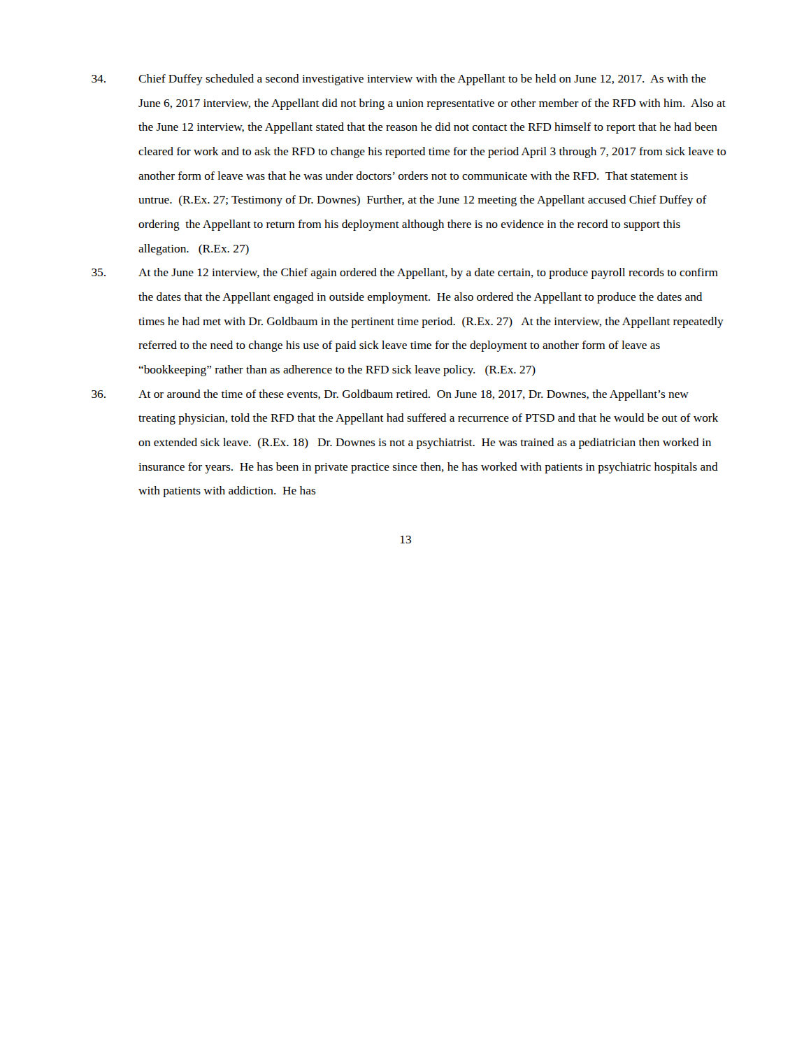34. Chief Duffey scheduled a second investigative interview with the Appellant to be held on June 12, 2017. As with the June 6, 2017 interview, the Appellant did not bring a union representative or other member of the RFD with him. Also at the June 12 interview, the Appellant stated that the reason he did not contact the RFD himself to report that he had been cleared for work and to ask the RFD to change his reported time for the period April 3 through 7, 2017 from sick leave to another form of leave was that he was under doctors’ orders not to communicate with the RFD. That statement is untrue. (R.Ex. 27; Testimony of Dr. Downes) Further, at the June 12 meeting the Appellant accused Chief Duffey of ordering the Appellant to return from his deployment although there is no evidence in the record to support this allegation. (R.Ex. 27)
35. At the June 12 interview, the Chief again ordered the Appellant, by a date certain, to produce payroll records to confirm the dates that the Appellant engaged in outside employment. He also ordered the Appellant to produce the dates and times he had met with Dr. Goldbaum in the pertinent time period. (R.Ex. 27) At the interview, the Appellant repeatedly referred to the need to change his use of paid sick leave time for the deployment to another form of leave as “bookkeeping” rather than as adherence to the RFD sick leave policy. (R.Ex. 27)
36. At or around the time of these events, Dr. Goldbaum retired. On June 18, 2017, Dr. Downes, the Appellant’s new treating physician, told the RFD that the Appellant had suffered a recurrence of PTSD and that he would be out of work on extended sick leave. (R.Ex. 18) Dr. Downes is not a psychiatrist. He was trained as a pediatrician then worked in insurance for years. He has been in private practice since then, he has worked with patients in psychiatric hospitals and with patients with addiction. He has
13